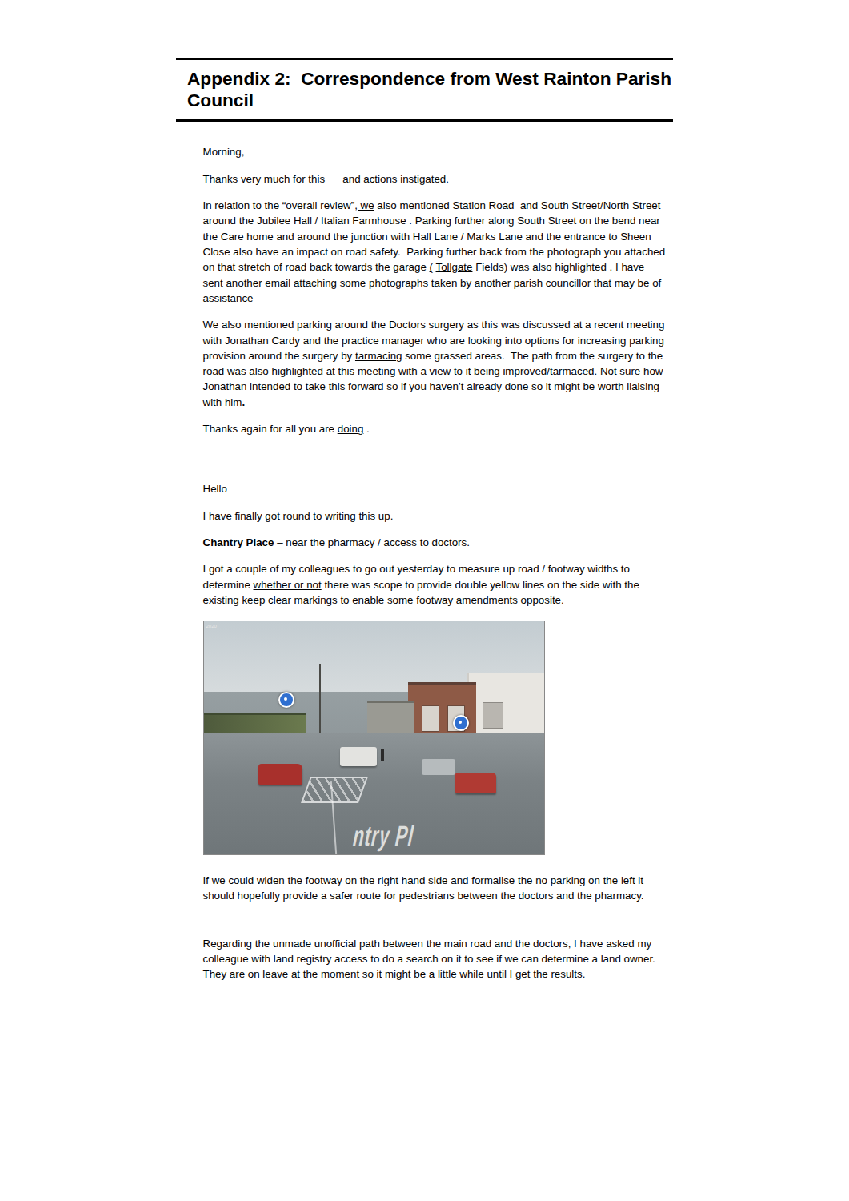Appendix 2: Correspondence from West Rainton Parish Council
Morning,
Thanks very much for this and actions instigated.
In relation to the “overall review”, we also mentioned Station Road and South Street/North Street around the Jubilee Hall / Italian Farmhouse . Parking further along South Street on the bend near the Care home and around the junction with Hall Lane / Marks Lane and the entrance to Sheen Close also have an impact on road safety. Parking further back from the photograph you attached on that stretch of road back towards the garage ( Tollgate Fields) was also highlighted . I have sent another email attaching some photographs taken by another parish councillor that may be of assistance
We also mentioned parking around the Doctors surgery as this was discussed at a recent meeting with Jonathan Cardy and the practice manager who are looking into options for increasing parking provision around the surgery by tarmacing some grassed areas. The path from the surgery to the road was also highlighted at this meeting with a view to it being improved/tarmaced. Not sure how Jonathan intended to take this forward so if you haven’t already done so it might be worth liaising with him.
Thanks again for all you are doing .
Hello
I have finally got round to writing this up.
Chantry Place – near the pharmacy / access to doctors.
I got a couple of my colleagues to go out yesterday to measure up road / footway widths to determine whether or not there was scope to provide double yellow lines on the side with the existing keep clear markings to enable some footway amendments opposite.
2020
ntry Pl
If we could widen the footway on the right hand side and formalise the no parking on the left it should hopefully provide a safer route for pedestrians between the doctors and the pharmacy.
Regarding the unmade unofficial path between the main road and the doctors, I have asked my colleague with land registry access to do a search on it to see if we can determine a land owner. They are on leave at the moment so it might be a little while until I get the results.